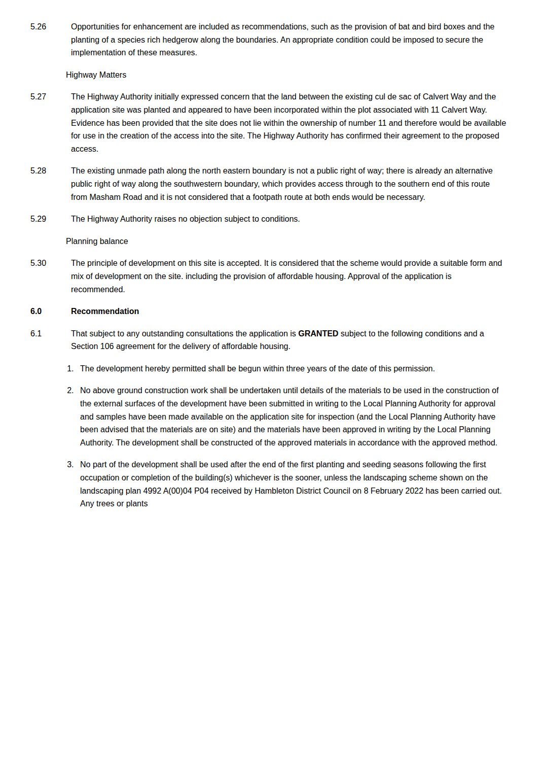5.26
Opportunities for enhancement are included as recommendations, such as the provision of bat and bird boxes and the planting of a species rich hedgerow along the boundaries. An appropriate condition could be imposed to secure the implementation of these measures.
Highway Matters
5.27
The Highway Authority initially expressed concern that the land between the existing cul de sac of Calvert Way and the application site was planted and appeared to have been incorporated within the plot associated with 11 Calvert Way. Evidence has been provided that the site does not lie within the ownership of number 11 and therefore would be available for use in the creation of the access into the site. The Highway Authority has confirmed their agreement to the proposed access.
5.28
The existing unmade path along the north eastern boundary is not a public right of way; there is already an alternative public right of way along the southwestern boundary, which provides access through to the southern end of this route from Masham Road and it is not considered that a footpath route at both ends would be necessary.
5.29
The Highway Authority raises no objection subject to conditions.
Planning balance
5.30
The principle of development on this site is accepted. It is considered that the scheme would provide a suitable form and mix of development on the site. including the provision of affordable housing. Approval of the application is recommended.
6.0
Recommendation
6.1
That subject to any outstanding consultations the application is GRANTED subject to the following conditions and a Section 106 agreement for the delivery of affordable housing.
The development hereby permitted shall be begun within three years of the date of this permission.
No above ground construction work shall be undertaken until details of the materials to be used in the construction of the external surfaces of the development have been submitted in writing to the Local Planning Authority for approval and samples have been made available on the application site for inspection (and the Local Planning Authority have been advised that the materials are on site) and the materials have been approved in writing by the Local Planning Authority. The development shall be constructed of the approved materials in accordance with the approved method.
No part of the development shall be used after the end of the first planting and seeding seasons following the first occupation or completion of the building(s) whichever is the sooner, unless the landscaping scheme shown on the landscaping plan 4992 A(00)04 P04 received by Hambleton District Council on 8 February 2022 has been carried out. Any trees or plants